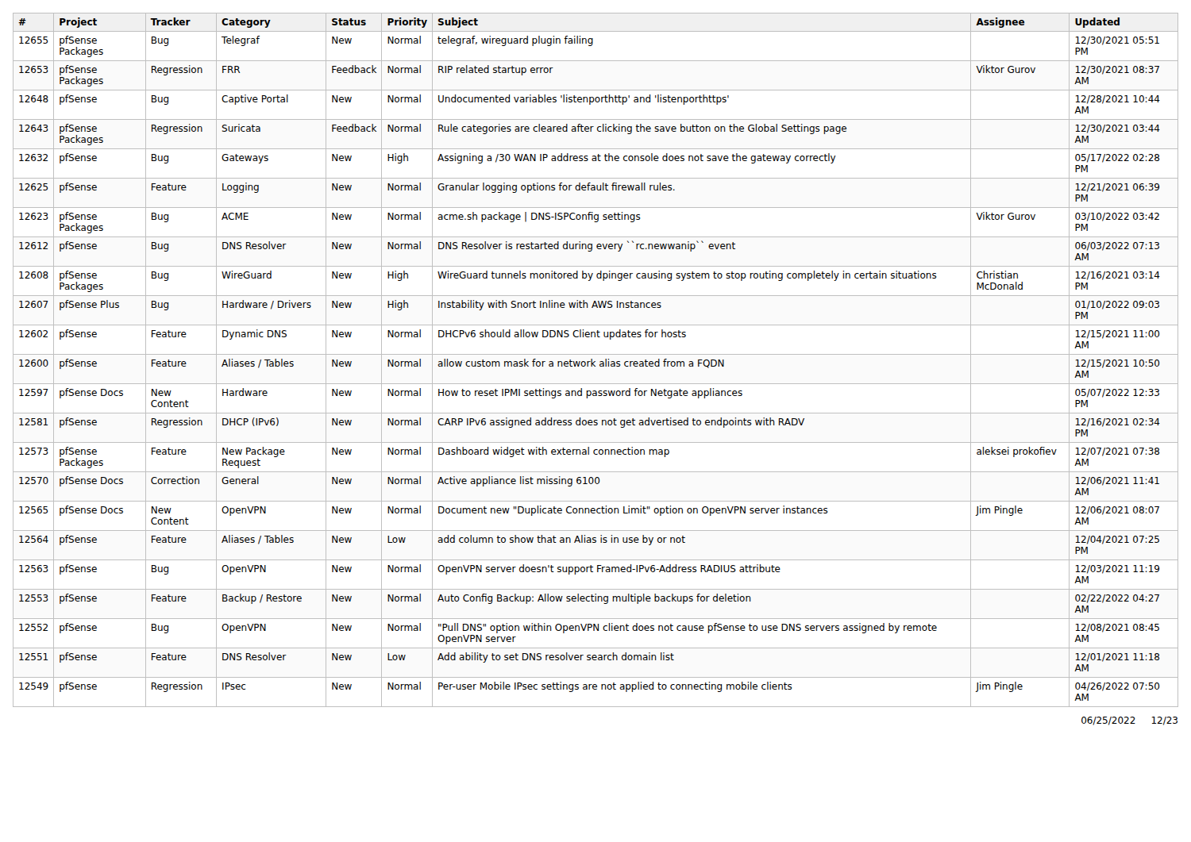Redmine issue list
| # | Project | Tracker | Category | Status | Priority | Subject | Assignee | Updated |
| --- | --- | --- | --- | --- | --- | --- | --- | --- |
| 12655 | pfSense Packages | Bug | Telegraf | New | Normal | telegraf, wireguard plugin failing | | 12/30/2021 05:51 PM |
| 12653 | pfSense Packages | Regression | FRR | Feedback | Normal | RIP related startup error | Viktor Gurov | 12/30/2021 08:37 AM |
| 12648 | pfSense | Bug | Captive Portal | New | Normal | Undocumented variables 'listenporthttp' and 'listenporthttps' | | 12/28/2021 10:44 AM |
| 12643 | pfSense Packages | Regression | Suricata | Feedback | Normal | Rule categories are cleared after clicking the save button on the Global Settings page | | 12/30/2021 03:44 AM |
| 12632 | pfSense | Bug | Gateways | New | High | Assigning a /30 WAN IP address at the console does not save the gateway correctly | | 05/17/2022 02:28 PM |
| 12625 | pfSense | Feature | Logging | New | Normal | Granular logging options for default firewall rules. | | 12/21/2021 06:39 PM |
| 12623 | pfSense Packages | Bug | ACME | New | Normal | acme.sh package / DNS-ISPConfig settings | Viktor Gurov | 03/10/2022 03:42 PM |
| 12612 | pfSense | Bug | DNS Resolver | New | Normal | DNS Resolver is restarted during every ``rc.newwanip`` event | | 06/03/2022 07:13 AM |
| 12608 | pfSense Packages | Bug | WireGuard | New | High | WireGuard tunnels monitored by dpinger causing system to stop routing completely in certain situations | Christian McDonald | 12/16/2021 03:14 PM |
| 12607 | pfSense Plus | Bug | Hardware / Drivers | New | High | Instability with Snort Inline with AWS Instances | | 01/10/2022 09:03 PM |
| 12602 | pfSense | Feature | Dynamic DNS | New | Normal | DHCPv6 should allow DDNS Client updates for hosts | | 12/15/2021 11:00 AM |
| 12600 | pfSense | Feature | Aliases / Tables | New | Normal | allow custom mask for a network alias created from a FQDN | | 12/15/2021 10:50 AM |
| 12597 | pfSense Docs | New Content | Hardware | New | Normal | How to reset IPMI settings and password for Netgate appliances | | 05/07/2022 12:33 PM |
| 12581 | pfSense | Regression | DHCP (IPv6) | New | Normal | CARP IPv6 assigned address does not get advertised to endpoints with RADV | | 12/16/2021 02:34 PM |
| 12573 | pfSense Packages | Feature | New Package Request | New | Normal | Dashboard widget with external connection map | aleksei prokofiev | 12/07/2021 07:38 AM |
| 12570 | pfSense Docs | Correction | General | New | Normal | Active appliance list missing 6100 | | 12/06/2021 11:41 AM |
| 12565 | pfSense Docs | New Content | OpenVPN | New | Normal | Document new "Duplicate Connection Limit" option on OpenVPN server instances | Jim Pingle | 12/06/2021 08:07 AM |
| 12564 | pfSense | Feature | Aliases / Tables | New | Low | add column to show that an Alias is in use by or not | | 12/04/2021 07:25 PM |
| 12563 | pfSense | Bug | OpenVPN | New | Normal | OpenVPN server doesn't support Framed-IPv6-Address RADIUS attribute | | 12/03/2021 11:19 AM |
| 12553 | pfSense | Feature | Backup / Restore | New | Normal | Auto Config Backup: Allow selecting multiple backups for deletion | | 02/22/2022 04:27 AM |
| 12552 | pfSense | Bug | OpenVPN | New | Normal | "Pull DNS" option within OpenVPN client does not cause pfSense to use DNS servers assigned by remote OpenVPN server | | 12/08/2021 08:45 AM |
| 12551 | pfSense | Feature | DNS Resolver | New | Low | Add ability to set DNS resolver search domain list | | 12/01/2021 11:18 AM |
| 12549 | pfSense | Regression | IPsec | New | Normal | Per-user Mobile IPsec settings are not applied to connecting mobile clients | Jim Pingle | 04/26/2022 07:50 AM |
06/25/2022 12/23